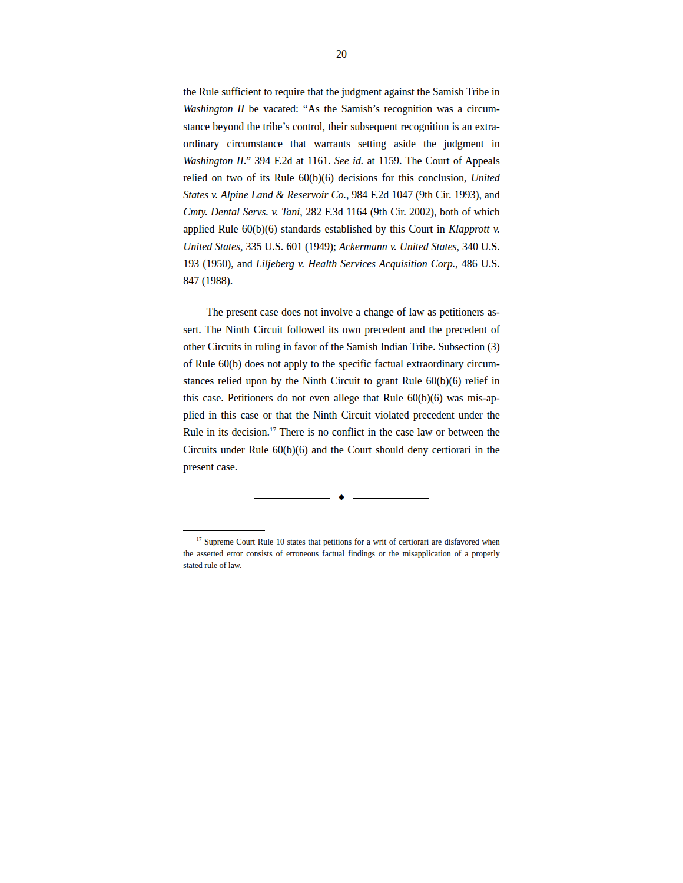20
the Rule sufficient to require that the judgment against the Samish Tribe in Washington II be vacated: “As the Samish’s recognition was a circumstance beyond the tribe’s control, their subsequent recognition is an extraordinary circumstance that warrants setting aside the judgment in Washington II.” 394 F.2d at 1161. See id. at 1159. The Court of Appeals relied on two of its Rule 60(b)(6) decisions for this conclusion, United States v. Alpine Land & Reservoir Co., 984 F.2d 1047 (9th Cir. 1993), and Cmty. Dental Servs. v. Tani, 282 F.3d 1164 (9th Cir. 2002), both of which applied Rule 60(b)(6) standards established by this Court in Klapprott v. United States, 335 U.S. 601 (1949); Ackermann v. United States, 340 U.S. 193 (1950), and Liljeberg v. Health Services Acquisition Corp., 486 U.S. 847 (1988).
The present case does not involve a change of law as petitioners assert. The Ninth Circuit followed its own precedent and the precedent of other Circuits in ruling in favor of the Samish Indian Tribe. Subsection (3) of Rule 60(b) does not apply to the specific factual extraordinary circumstances relied upon by the Ninth Circuit to grant Rule 60(b)(6) relief in this case. Petitioners do not even allege that Rule 60(b)(6) was mis-applied in this case or that the Ninth Circuit violated precedent under the Rule in its decision.17 There is no conflict in the case law or between the Circuits under Rule 60(b)(6) and the Court should deny certiorari in the present case.
◆
17 Supreme Court Rule 10 states that petitions for a writ of certiorari are disfavored when the asserted error consists of erroneous factual findings or the misapplication of a properly stated rule of law.